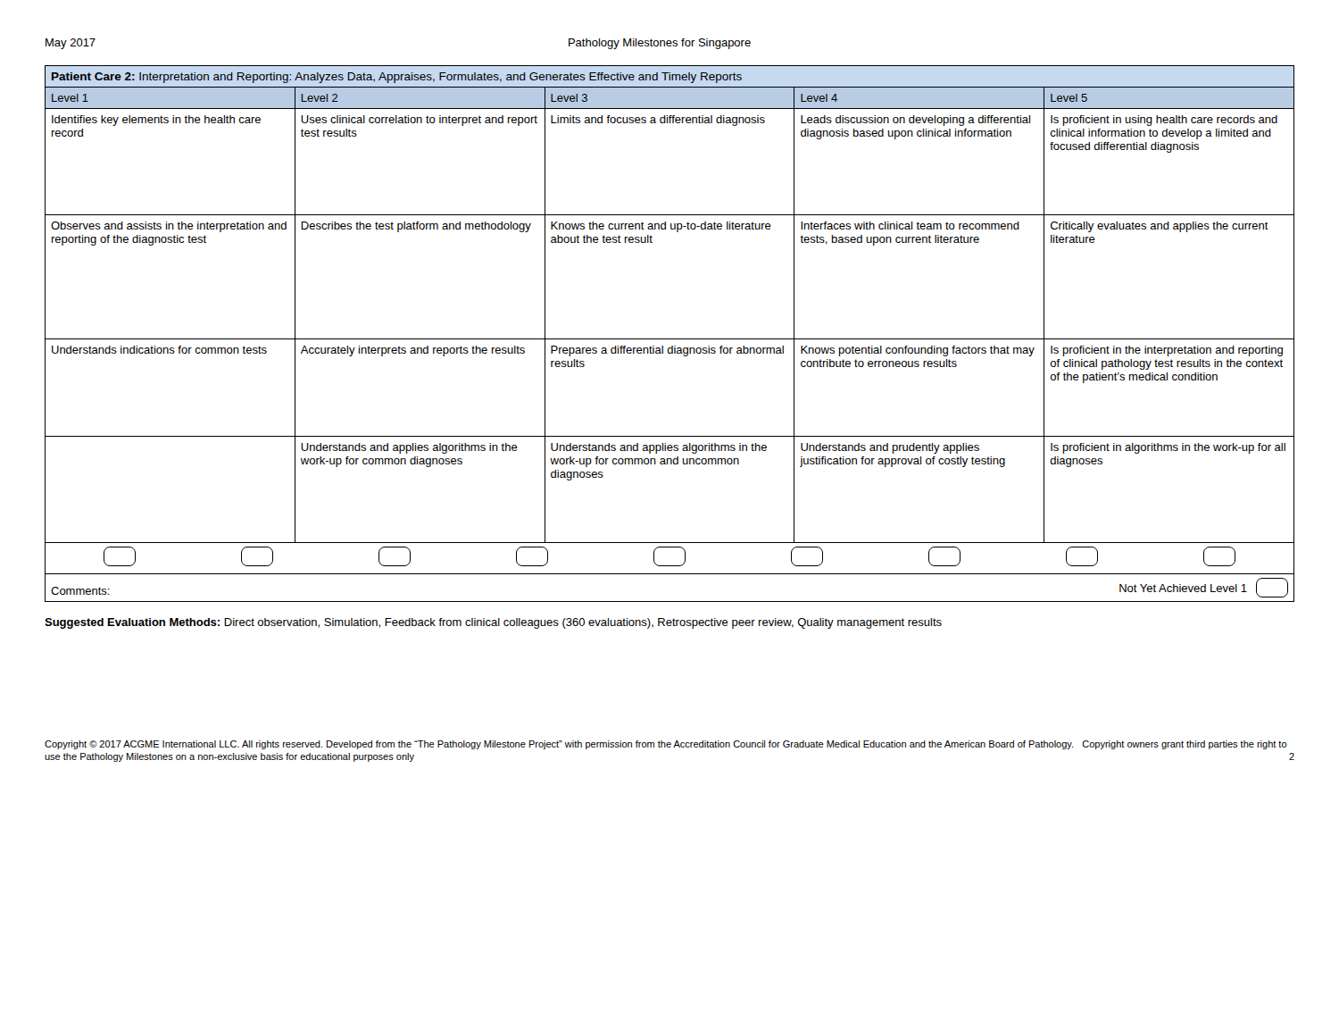May 2017
Pathology Milestones for Singapore
| Patient Care 2: Interpretation and Reporting: Analyzes Data, Appraises, Formulates, and Generates Effective and Timely Reports |
| Level 1 | Level 2 | Level 3 | Level 4 | Level 5 |
| Identifies key elements in the health care record | Uses clinical correlation to interpret and report test results | Limits and focuses a differential diagnosis | Leads discussion on developing a differential diagnosis based upon clinical information | Is proficient in using health care records and clinical information to develop a limited and focused differential diagnosis |
| Observes and assists in the interpretation and reporting of the diagnostic test | Describes the test platform and methodology | Knows the current and up-to-date literature about the test result | Interfaces with clinical team to recommend tests, based upon current literature | Critically evaluates and applies the current literature |
| Understands indications for common tests | Accurately interprets and reports the results | Prepares a differential diagnosis for abnormal results | Knows potential confounding factors that may contribute to erroneous results | Is proficient in the interpretation and reporting of clinical pathology test results in the context of the patient’s medical condition |
| | Understands and applies algorithms in the work-up for common diagnoses | Understands and applies algorithms in the work-up for common and uncommon diagnoses | Understands and prudently applies justification for approval of costly testing | Is proficient in algorithms in the work-up for all diagnoses |
| Comments: Not Yet Achieved Level 1 |
Suggested Evaluation Methods: Direct observation, Simulation, Feedback from clinical colleagues (360 evaluations), Retrospective peer review, Quality management results
Copyright © 2017 ACGME International LLC. All rights reserved. Developed from the “The Pathology Milestone Project” with permission from the Accreditation Council for Graduate Medical Education and the American Board of Pathology. Copyright owners grant third parties the right to use the Pathology Milestones on a non-exclusive basis for educational purposes only 2